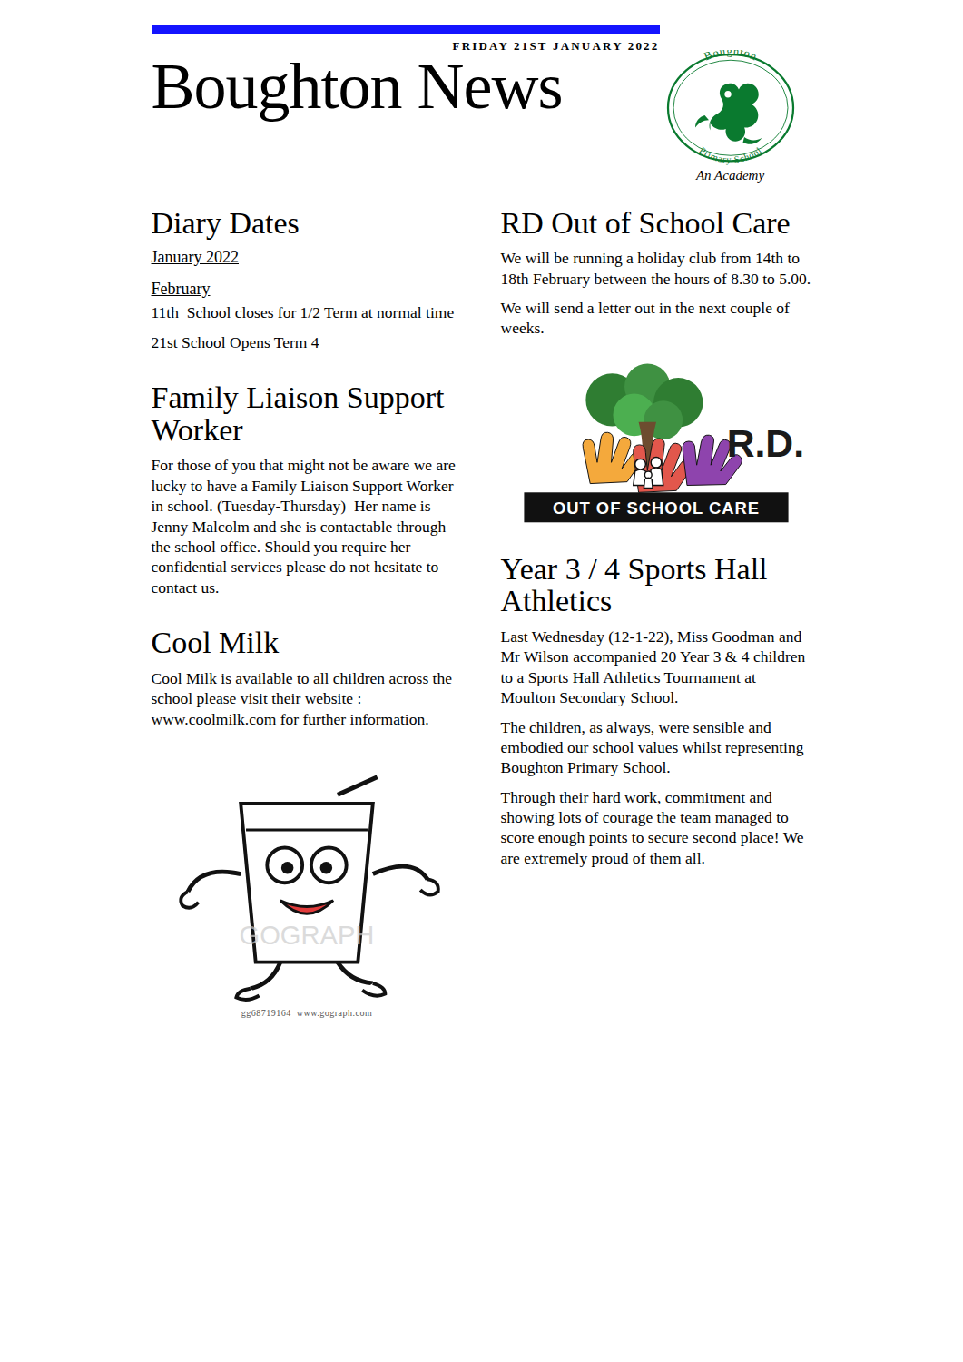Friday 21st January 2022
Boughton News
Boughton Primary School
An Academy
Diary Dates
January 2022
February
11th School closes for 1/2 Term at normal time
21st School Opens Term 4
Family Liaison Support Worker
For those of you that might not be aware we are lucky to have a Family Liaison Support Worker in school. (Tuesday-Thursday) Her name is Jenny Malcolm and she is contactable through the school office. Should you require her confidential services please do not hesitate to contact us.
Cool Milk
Cool Milk is available to all children across the school please visit their website : www.coolmilk.com for further information.
GOGRAPH
gg68719164 www.gograph.com
RD Out of School Care
We will be running a holiday club from 14th to 18th February between the hours of 8.30 to 5.00.
We will send a letter out in the next couple of weeks.
R.D. OUT OF SCHOOL CARE
Year 3 / 4 Sports Hall Athletics
Last Wednesday (12-1-22), Miss Goodman and Mr Wilson accompanied 20 Year 3 & 4 children to a Sports Hall Athletics Tournament at Moulton Secondary School.
The children, as always, were sensible and embodied our school values whilst representing Boughton Primary School.
Through their hard work, commitment and showing lots of courage the team managed to score enough points to secure second place! We are extremely proud of them all.